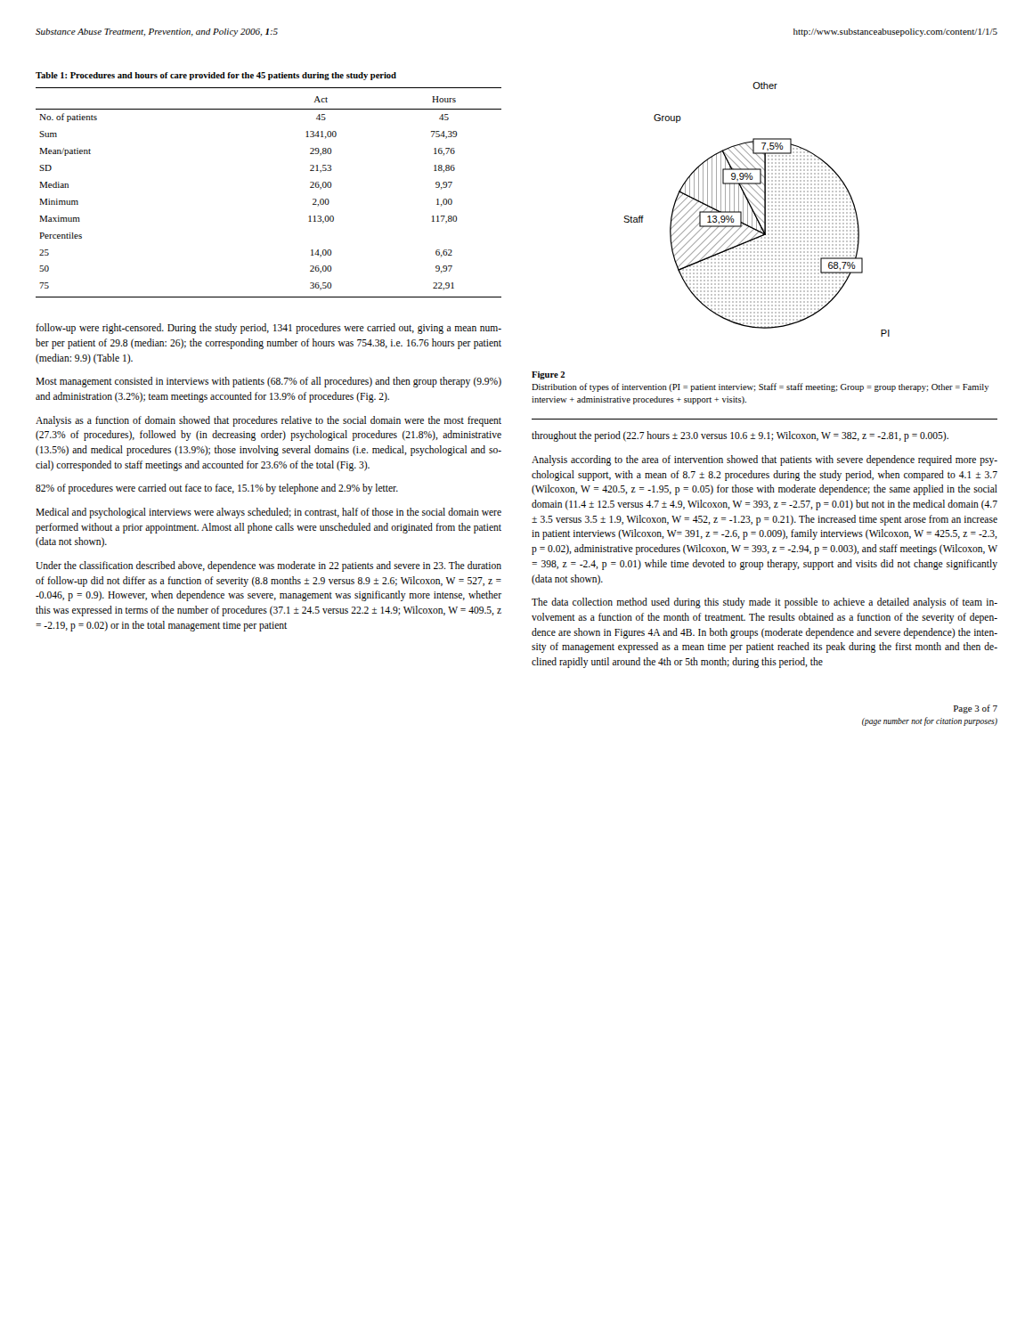Substance Abuse Treatment, Prevention, and Policy 2006, 1:5 http://www.substanceabusepolicy.com/content/1/1/5
Table 1: Procedures and hours of care provided for the 45 patients during the study period
| | Act | Hours |
| --- | --- | --- |
| No. of patients | 45 | 45 |
| Sum | 1341,00 | 754,39 |
| Mean/patient | 29,80 | 16,76 |
| SD | 21,53 | 18,86 |
| Median | 26,00 | 9,97 |
| Minimum | 2,00 | 1,00 |
| Maximum | 113,00 | 117,80 |
| Percentiles | | |
| 25 | 14,00 | 6,62 |
| 50 | 26,00 | 9,97 |
| 75 | 36,50 | 22,91 |
follow-up were right-censored. During the study period, 1341 procedures were carried out, giving a mean number per patient of 29.8 (median: 26); the corresponding number of hours was 754.38, i.e. 16.76 hours per patient (median: 9.9) (Table 1).
Most management consisted in interviews with patients (68.7% of all procedures) and then group therapy (9.9%) and administration (3.2%); team meetings accounted for 13.9% of procedures (Fig. 2).
Analysis as a function of domain showed that procedures relative to the social domain were the most frequent (27.3% of procedures), followed by (in decreasing order) psychological procedures (21.8%), administrative (13.5%) and medical procedures (13.9%); those involving several domains (i.e. medical, psychological and social) corresponded to staff meetings and accounted for 23.6% of the total (Fig. 3).
82% of procedures were carried out face to face, 15.1% by telephone and 2.9% by letter.
Medical and psychological interviews were always scheduled; in contrast, half of those in the social domain were performed without a prior appointment. Almost all phone calls were unscheduled and originated from the patient (data not shown).
Under the classification described above, dependence was moderate in 22 patients and severe in 23. The duration of follow-up did not differ as a function of severity (8.8 months ± 2.9 versus 8.9 ± 2.6; Wilcoxon, W = 527, z = -0.046, p = 0.9). However, when dependence was severe, management was significantly more intense, whether this was expressed in terms of the number of procedures (37.1 ± 24.5 versus 22.2 ± 14.9; Wilcoxon, W = 409.5, z = -2.19, p = 0.02) or in the total management time per patient
Pie: center (165,185) radius 105. Start at 12 o'clock, clockwise. PI 68.7% -> 247.3deg ; Staff 13.9% -> 50.0deg ; Group 9.9% -> 35.6deg ; Other 7.5% -> 27.0deg 68,7% 13,9% 9,9% 7,5% Other Group Staff PI
Figure 2 Distribution of types of intervention (PI = patient interview; Staff = staff meeting; Group = group therapy; Other = Family interview + administrative procedures + support + visits).
throughout the period (22.7 hours ± 23.0 versus 10.6 ± 9.1; Wilcoxon, W = 382, z = -2.81, p = 0.005).
Analysis according to the area of intervention showed that patients with severe dependence required more psychological support, with a mean of 8.7 ± 8.2 procedures during the study period, when compared to 4.1 ± 3.7 (Wilcoxon, W = 420.5, z = -1.95, p = 0.05) for those with moderate dependence; the same applied in the social domain (11.4 ± 12.5 versus 4.7 ± 4.9, Wilcoxon, W = 393, z = -2.57, p = 0.01) but not in the medical domain (4.7 ± 3.5 versus 3.5 ± 1.9, Wilcoxon, W = 452, z = -1.23, p = 0.21). The increased time spent arose from an increase in patient interviews (Wilcoxon, W= 391, z = -2.6, p = 0.009), family interviews (Wilcoxon, W = 425.5, z = -2.3, p = 0.02), administrative procedures (Wilcoxon, W = 393, z = -2.94, p = 0.003), and staff meetings (Wilcoxon, W = 398, z = -2.4, p = 0.01) while time devoted to group therapy, support and visits did not change significantly (data not shown).
The data collection method used during this study made it possible to achieve a detailed analysis of team involvement as a function of the month of treatment. The results obtained as a function of the severity of dependence are shown in Figures 4A and 4B. In both groups (moderate dependence and severe dependence) the intensity of management expressed as a mean time per patient reached its peak during the first month and then declined rapidly until around the 4th or 5th month; during this period, the
Page 3 of 7
(page number not for citation purposes)